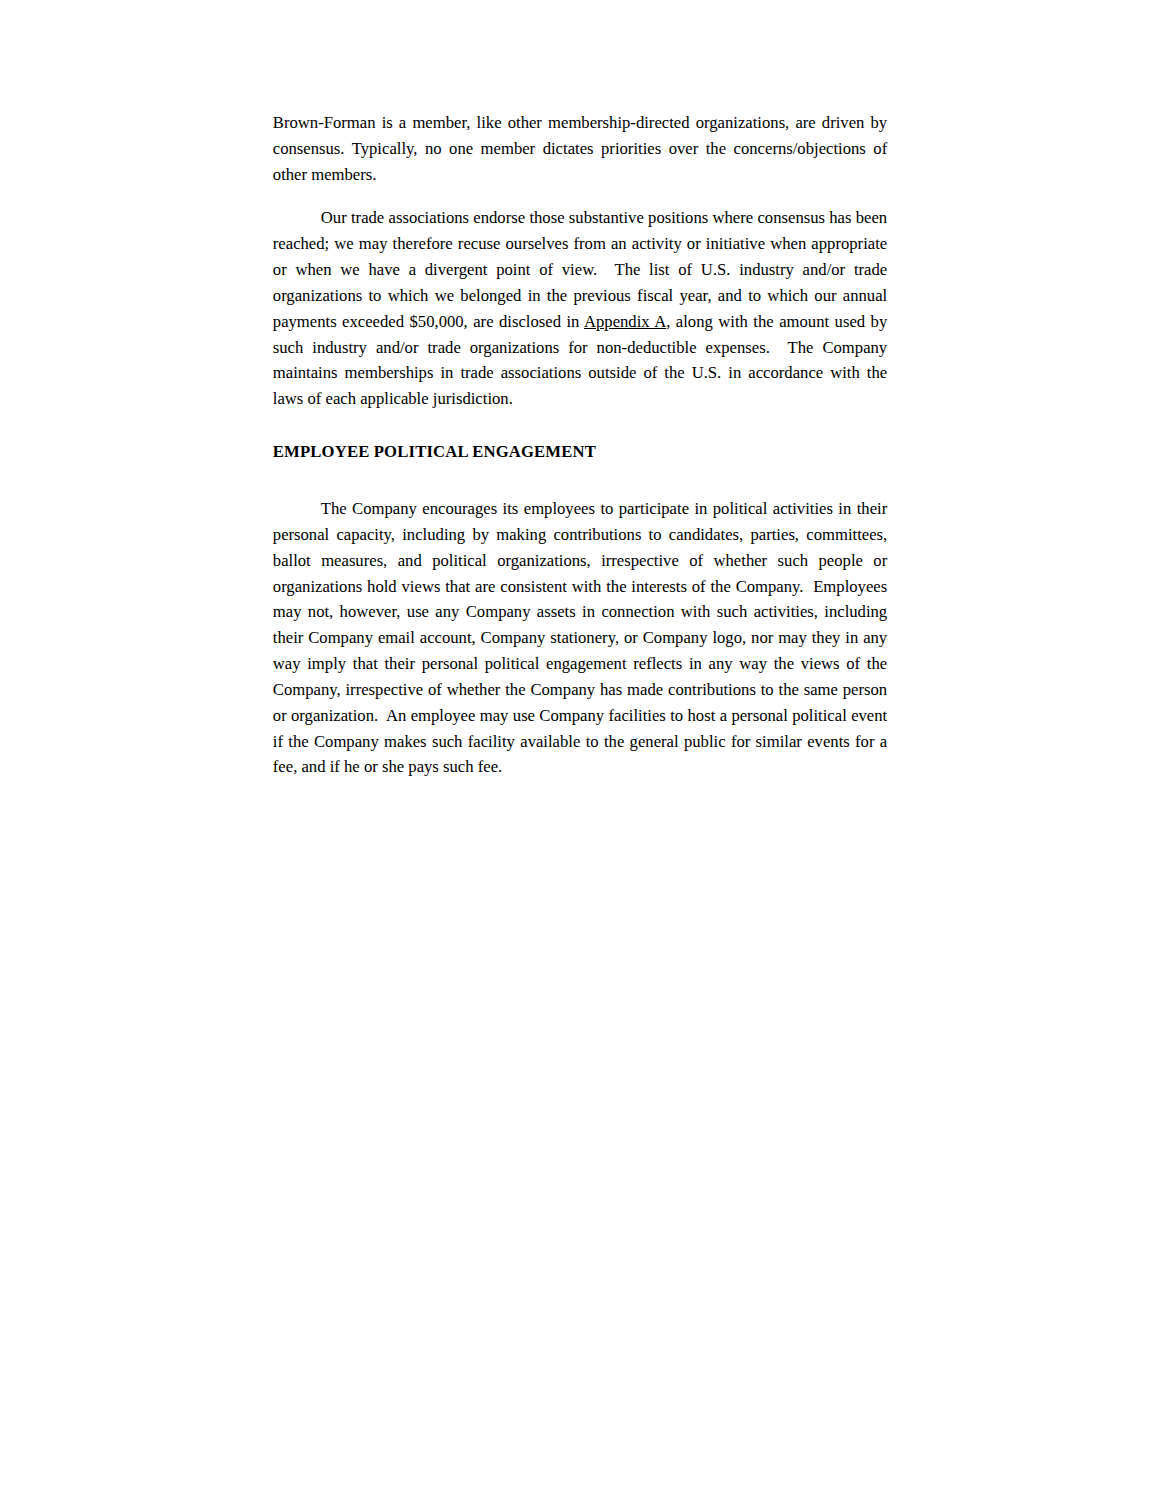Brown-Forman is a member, like other membership-directed organizations, are driven by consensus. Typically, no one member dictates priorities over the concerns/objections of other members.
Our trade associations endorse those substantive positions where consensus has been reached; we may therefore recuse ourselves from an activity or initiative when appropriate or when we have a divergent point of view. The list of U.S. industry and/or trade organizations to which we belonged in the previous fiscal year, and to which our annual payments exceeded $50,000, are disclosed in Appendix A, along with the amount used by such industry and/or trade organizations for non-deductible expenses. The Company maintains memberships in trade associations outside of the U.S. in accordance with the laws of each applicable jurisdiction.
EMPLOYEE POLITICAL ENGAGEMENT
The Company encourages its employees to participate in political activities in their personal capacity, including by making contributions to candidates, parties, committees, ballot measures, and political organizations, irrespective of whether such people or organizations hold views that are consistent with the interests of the Company. Employees may not, however, use any Company assets in connection with such activities, including their Company email account, Company stationery, or Company logo, nor may they in any way imply that their personal political engagement reflects in any way the views of the Company, irrespective of whether the Company has made contributions to the same person or organization. An employee may use Company facilities to host a personal political event if the Company makes such facility available to the general public for similar events for a fee, and if he or she pays such fee.